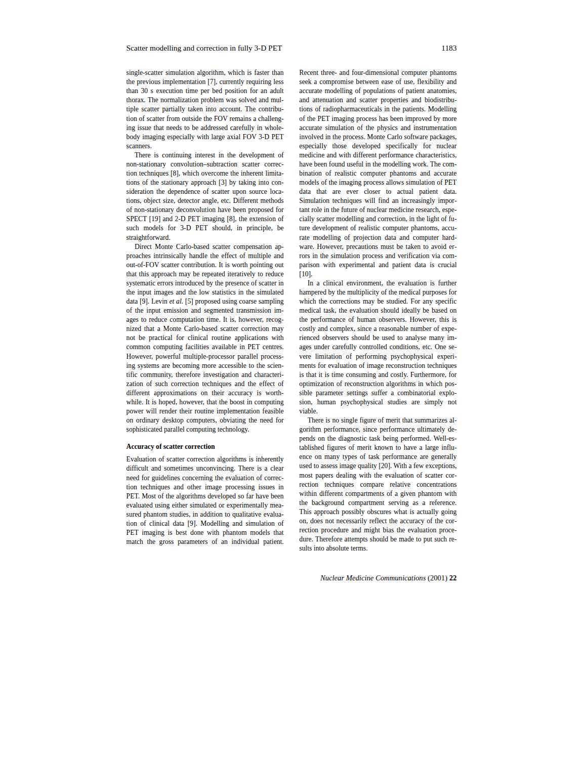Scatter modelling and correction in fully 3-D PET 1183
single-scatter simulation algorithm, which is faster than the previous implementation [7], currently requiring less than 30 s execution time per bed position for an adult thorax. The normalization problem was solved and multiple scatter partially taken into account. The contribution of scatter from outside the FOV remains a challenging issue that needs to be addressed carefully in whole-body imaging especially with large axial FOV 3-D PET scanners.
There is continuing interest in the development of non-stationary convolution–subtraction scatter correction techniques [8], which overcome the inherent limitations of the stationary approach [3] by taking into consideration the dependence of scatter upon source locations, object size, detector angle, etc. Different methods of non-stationary deconvolution have been proposed for SPECT [19] and 2-D PET imaging [8], the extension of such models for 3-D PET should, in principle, be straightforward.
Direct Monte Carlo-based scatter compensation approaches intrinsically handle the effect of multiple and out-of-FOV scatter contribution. It is worth pointing out that this approach may be repeated iteratively to reduce systematic errors introduced by the presence of scatter in the input images and the low statistics in the simulated data [9]. Levin et al. [5] proposed using coarse sampling of the input emission and segmented transmission images to reduce computation time. It is, however, recognized that a Monte Carlo-based scatter correction may not be practical for clinical routine applications with common computing facilities available in PET centres. However, powerful multiple-processor parallel processing systems are becoming more accessible to the scientific community, therefore investigation and characterization of such correction techniques and the effect of different approximations on their accuracy is worthwhile. It is hoped, however, that the boost in computing power will render their routine implementation feasible on ordinary desktop computers, obviating the need for sophisticated parallel computing technology.
Accuracy of scatter correction
Evaluation of scatter correction algorithms is inherently difficult and sometimes unconvincing. There is a clear need for guidelines concerning the evaluation of correction techniques and other image processing issues in PET. Most of the algorithms developed so far have been evaluated using either simulated or experimentally measured phantom studies, in addition to qualitative evaluation of clinical data [9]. Modelling and simulation of PET imaging is best done with phantom models that match the gross parameters of an individual patient. Recent three- and four-dimensional computer phantoms seek a compromise between ease of use, flexibility and accurate modelling of populations of patient anatomies, and attenuation and scatter properties and biodistributions of radiopharmaceuticals in the patients. Modelling of the PET imaging process has been improved by more accurate simulation of the physics and instrumentation involved in the process. Monte Carlo software packages, especially those developed specifically for nuclear medicine and with different performance characteristics, have been found useful in the modelling work. The combination of realistic computer phantoms and accurate models of the imaging process allows simulation of PET data that are ever closer to actual patient data. Simulation techniques will find an increasingly important role in the future of nuclear medicine research, especially scatter modelling and correction, in the light of future development of realistic computer phantoms, accurate modelling of projection data and computer hardware. However, precautions must be taken to avoid errors in the simulation process and verification via comparison with experimental and patient data is crucial [10].
In a clinical environment, the evaluation is further hampered by the multiplicity of the medical purposes for which the corrections may be studied. For any specific medical task, the evaluation should ideally be based on the performance of human observers. However, this is costly and complex, since a reasonable number of experienced observers should be used to analyse many images under carefully controlled conditions, etc. One severe limitation of performing psychophysical experiments for evaluation of image reconstruction techniques is that it is time consuming and costly. Furthermore, for optimization of reconstruction algorithms in which possible parameter settings suffer a combinatorial explosion, human psychophysical studies are simply not viable.
There is no single figure of merit that summarizes algorithm performance, since performance ultimately depends on the diagnostic task being performed. Well-established figures of merit known to have a large influence on many types of task performance are generally used to assess image quality [20]. With a few exceptions, most papers dealing with the evaluation of scatter correction techniques compare relative concentrations within different compartments of a given phantom with the background compartment serving as a reference. This approach possibly obscures what is actually going on, does not necessarily reflect the accuracy of the correction procedure and might bias the evaluation procedure. Therefore attempts should be made to put such results into absolute terms.
Nuclear Medicine Communications (2001) 22